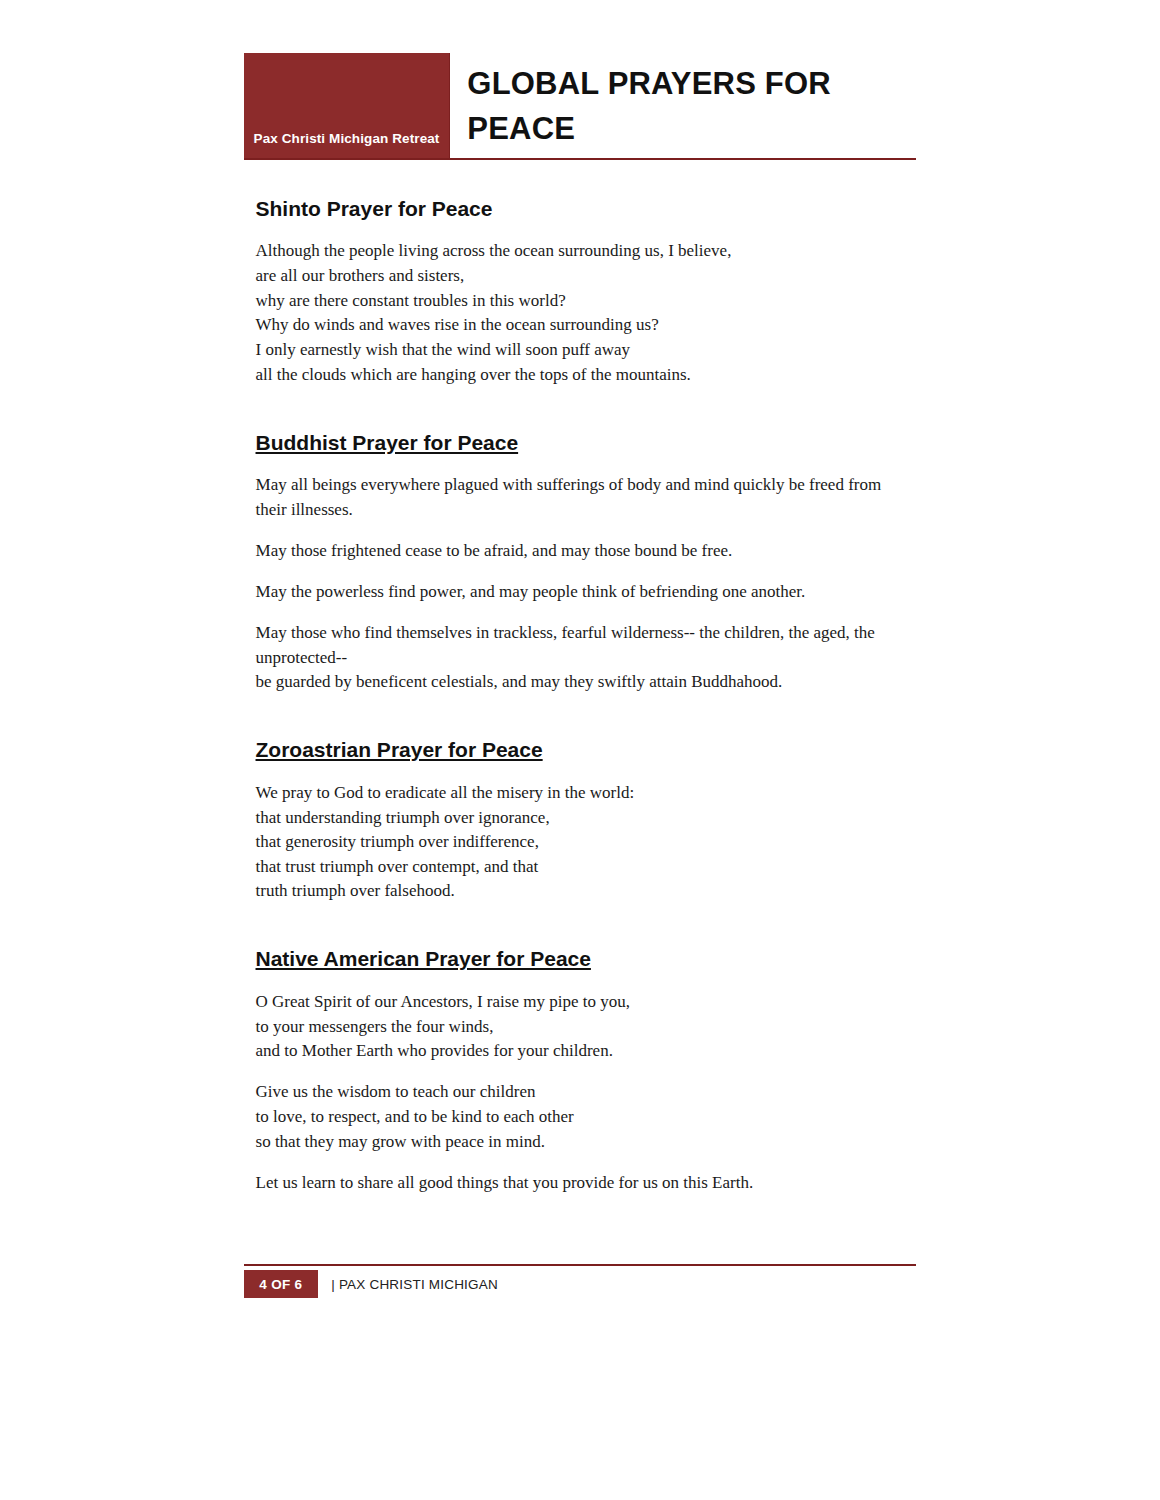Pax Christi Michigan Retreat
GLOBAL PRAYERS FOR PEACE
Shinto Prayer for Peace
Although the people living across the ocean surrounding us, I believe,
are all our brothers and sisters,
why are there constant troubles in this world?
Why do winds and waves rise in the ocean surrounding us?
I only earnestly wish that the wind will soon puff away
all the clouds which are hanging over the tops of the mountains.
Buddhist Prayer for Peace
May all beings everywhere plagued with sufferings of body and mind quickly be freed from their illnesses.
May those frightened cease to be afraid, and may those bound be free.
May the powerless find power, and may people think of befriending one another.
May those who find themselves in trackless, fearful wilderness-- the children, the aged, the unprotected--
be guarded by beneficent celestials, and may they swiftly attain Buddhahood.
Zoroastrian Prayer for Peace
We pray to God to eradicate all the misery in the world:
that understanding triumph over ignorance,
that generosity triumph over indifference,
that trust triumph over contempt, and that
truth triumph over falsehood.
Native American Prayer for Peace
O Great Spirit of our Ancestors, I raise my pipe to you,
to your messengers the four winds,
and to Mother Earth who provides for your children.
Give us the wisdom to teach our children
to love, to respect, and to be kind to each other
so that they may grow with peace in mind.
Let us learn to share all good things that you provide for us on this Earth.
4 OF 6
| PAX CHRISTI MICHIGAN